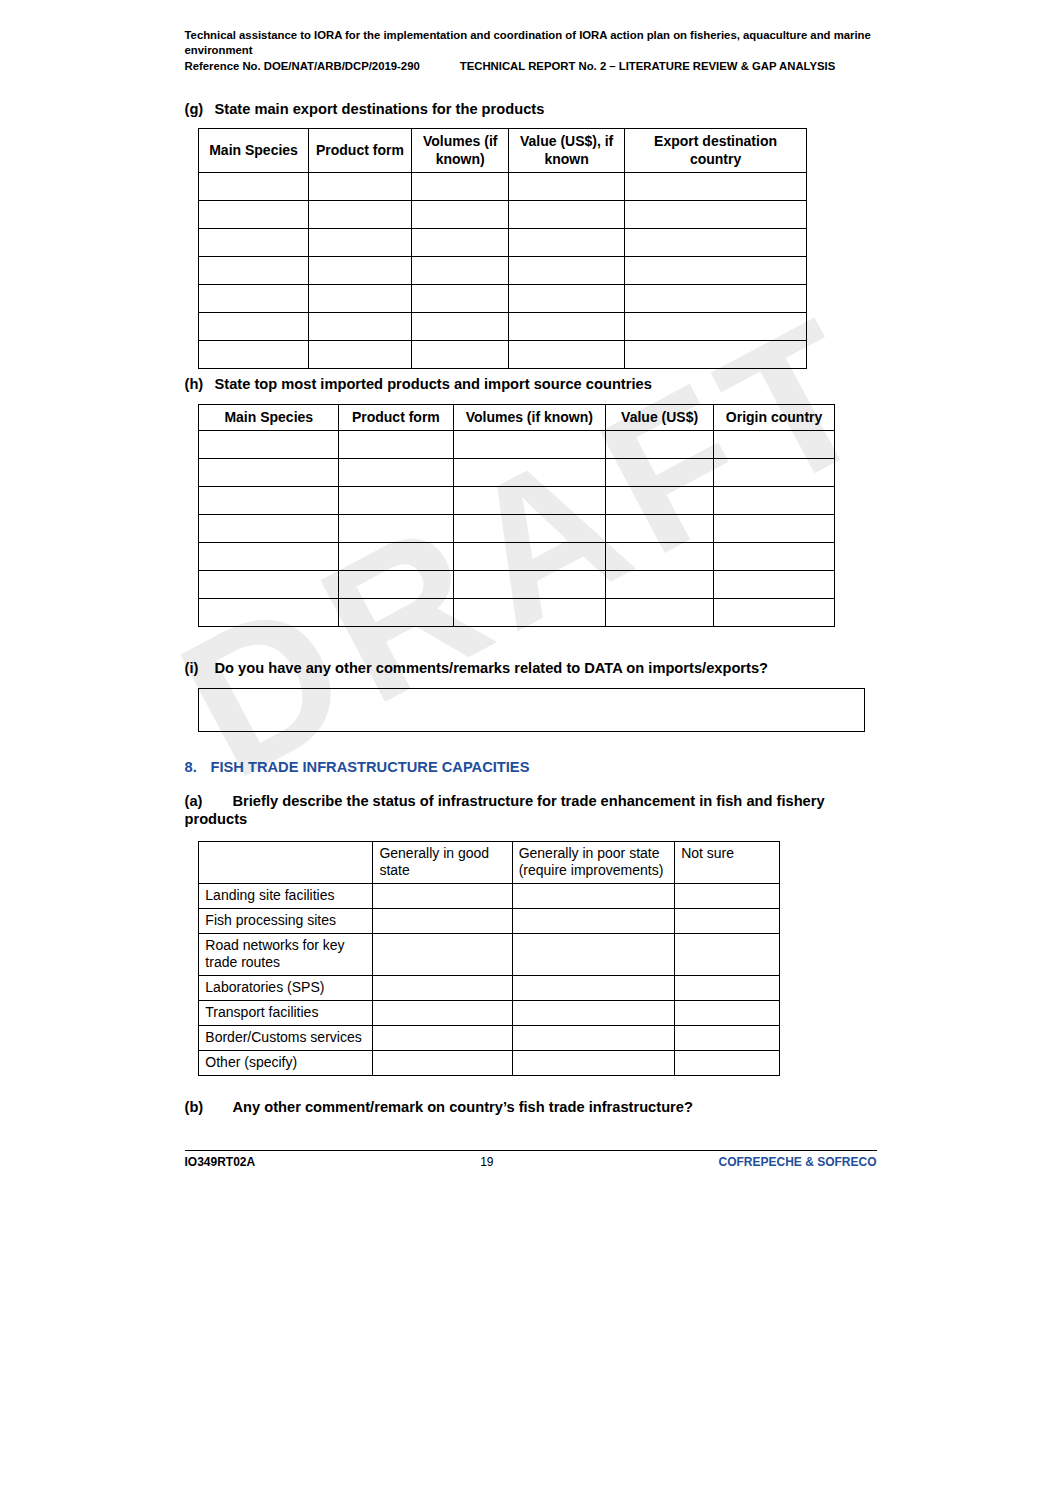DRAFT
Technical assistance to IORA for the implementation and coordination of IORA action plan on fisheries, aquaculture and marine environment
Reference No. DOE/NAT/ARB/DCP/2019-290 TECHNICAL REPORT No. 2 – LITERATURE REVIEW & GAP ANALYSIS
(g) State main export destinations for the products
| Main Species | Product form | Volumes (if known) | Value (US$), if known | Export destination country |
| --- | --- | --- | --- | --- |
(h) State top most imported products and import source countries
| Main Species | Product form | Volumes (if known) | Value (US$) | Origin country |
| --- | --- | --- | --- | --- |
(i) Do you have any other comments/remarks related to DATA on imports/exports?
8. FISH TRADE INFRASTRUCTURE CAPACITIES
(a) Briefly describe the status of infrastructure for trade enhancement in fish and fishery products
| | Generally in good state | Generally in poor state (require improvements) | Not sure |
| --- | --- | --- | --- |
| Landing site facilities | | | |
| Fish processing sites | | | |
| Road networks for key trade routes | | | |
| Laboratories (SPS) | | | |
| Transport facilities | | | |
| Border/Customs services | | | |
| Other (specify) | | | |
(b) Any other comment/remark on country’s fish trade infrastructure?
IO349RT02A 19 COFREPECHE & SOFRECO